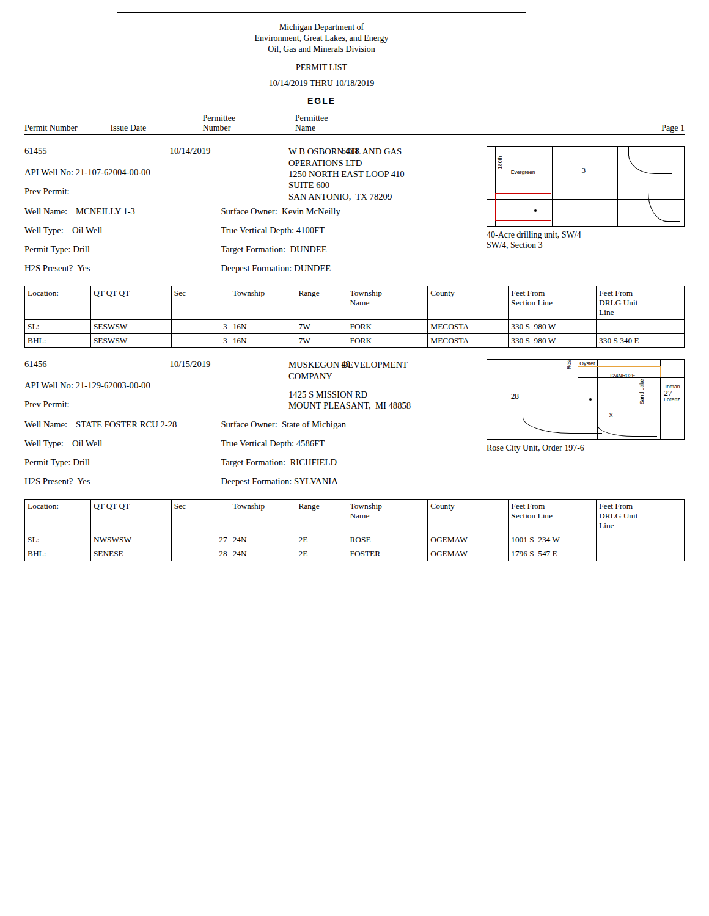Michigan Department of
Environment, Great Lakes, and Energy
Oil, Gas and Minerals Division
PERMIT LIST
10/14/2019 THRU 10/18/2019
EGLE
Permit Number
Issue Date
Permittee
Number
Permittee
Name
Page 1
61455
10/14/2019
6418
W B OSBORN OIL AND GAS
OPERATIONS LTD
1250 NORTH EAST LOOP 410
SUITE 600
SAN ANTONIO, TX 78209
180th
Evergreen
3
40-Acre drilling unit, SW/4
SW/4, Section 3
API Well No: 21-107-62004-00-00
Prev Permit:
Well Name:MCNEILLY 1-3
Well Type:Oil Well
Permit Type: Drill
H2S Present? Yes
Surface Owner: Kevin McNeilly
True Vertical Depth: 4100FT
Target Formation: DUNDEE
Deepest Formation: DUNDEE
| Location: | QT QT QT | Sec | Township | Range | Township Name | County | Feet From Section Line | Feet From DRLG Unit Line |
| --- | --- | --- | --- | --- | --- | --- | --- | --- |
| SL: | SESWSW | 3 | 16N | 7W | FORK | MECOSTA | 330 S 980 W | |
| BHL: | SESWSW | 3 | 16N | 7W | FORK | MECOSTA | 330 S 980 W | 330 S 340 E |
61456
10/15/2019
40
MUSKEGON DEVELOPMENT
COMPANY
1425 S MISSION RD
MOUNT PLEASANT, MI 48858
Oyster
Rose City
T24NR02E
28
27
Inman
Lorenz
Sand Lake
X
Rose City Unit, Order 197-6
API Well No: 21-129-62003-00-00
Prev Permit:
Well Name:STATE FOSTER RCU 2-28
Well Type:Oil Well
Permit Type: Drill
H2S Present? Yes
Surface Owner: State of Michigan
True Vertical Depth: 4586FT
Target Formation: RICHFIELD
Deepest Formation: SYLVANIA
| Location: | QT QT QT | Sec | Township | Range | Township Name | County | Feet From Section Line | Feet From DRLG Unit Line |
| --- | --- | --- | --- | --- | --- | --- | --- | --- |
| SL: | NWSWSW | 27 | 24N | 2E | ROSE | OGEMAW | 1001 S 234 W | |
| BHL: | SENESE | 28 | 24N | 2E | FOSTER | OGEMAW | 1796 S 547 E | |